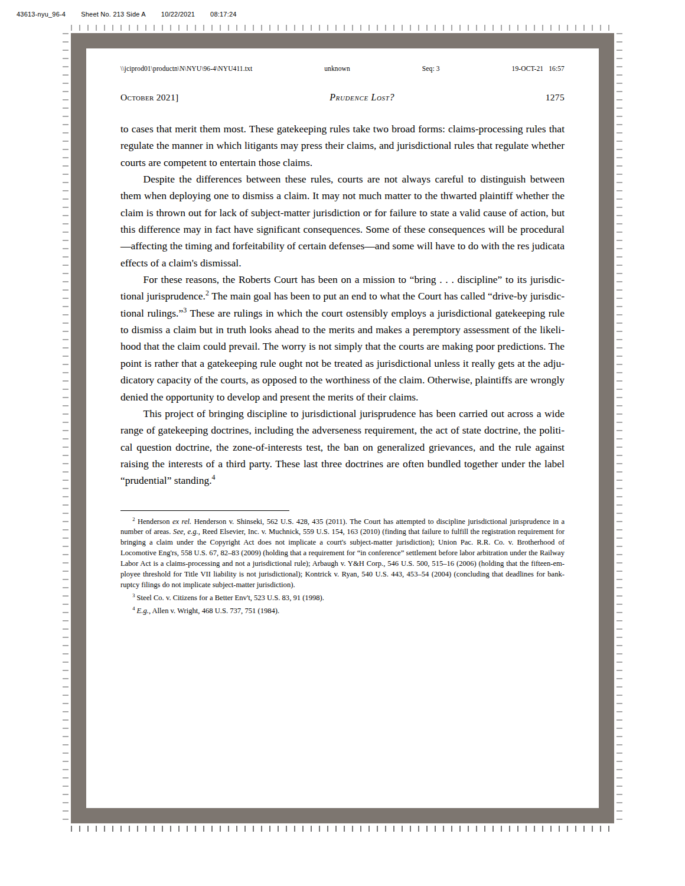43613-nyu_96-4 Sheet No. 213 Side A 10/22/202108:17:24
43613-nyu_96-4 Sheet No. 213 Side A 10/22/202108:17:24
\\jciprod01\productn\N\NYU\96-4\NYU411.txt unknown Seq: 3 19-OCT-21 16:57
October 2021] Prudence Lost? 1275
to cases that merit them most. These gatekeeping rules take two broad forms: claims-processing rules that regulate the manner in which litigants may press their claims, and jurisdictional rules that regulate whether courts are competent to entertain those claims.
Despite the differences between these rules, courts are not always careful to distinguish between them when deploying one to dismiss a claim. It may not much matter to the thwarted plaintiff whether the claim is thrown out for lack of subject-matter jurisdiction or for failure to state a valid cause of action, but this difference may in fact have significant consequences. Some of these consequences will be procedural—affecting the timing and forfeitability of certain defenses—and some will have to do with the res judicata effects of a claim's dismissal.
For these reasons, the Roberts Court has been on a mission to “bring . . . discipline” to its jurisdictional jurisprudence.2 The main goal has been to put an end to what the Court has called “drive-by jurisdictional rulings.”3 These are rulings in which the court ostensibly employs a jurisdictional gatekeeping rule to dismiss a claim but in truth looks ahead to the merits and makes a peremptory assessment of the likelihood that the claim could prevail. The worry is not simply that the courts are making poor predictions. The point is rather that a gatekeeping rule ought not be treated as jurisdictional unless it really gets at the adjudicatory capacity of the courts, as opposed to the worthiness of the claim. Otherwise, plaintiffs are wrongly denied the opportunity to develop and present the merits of their claims.
This project of bringing discipline to jurisdictional jurisprudence has been carried out across a wide range of gatekeeping doctrines, including the adverseness requirement, the act of state doctrine, the political question doctrine, the zone-of-interests test, the ban on generalized grievances, and the rule against raising the interests of a third party. These last three doctrines are often bundled together under the label “prudential” standing.4
2 Henderson ex rel. Henderson v. Shinseki, 562 U.S. 428, 435 (2011). The Court has attempted to discipline jurisdictional jurisprudence in a number of areas. See, e.g., Reed Elsevier, Inc. v. Muchnick, 559 U.S. 154, 163 (2010) (finding that failure to fulfill the registration requirement for bringing a claim under the Copyright Act does not implicate a court's subject-matter jurisdiction); Union Pac. R.R. Co. v. Brotherhood of Locomotive Eng'rs, 558 U.S. 67, 82–83 (2009) (holding that a requirement for “in conference” settlement before labor arbitration under the Railway Labor Act is a claims-processing and not a jurisdictional rule); Arbaugh v. Y&H Corp., 546 U.S. 500, 515–16 (2006) (holding that the fifteen-employee threshold for Title VII liability is not jurisdictional); Kontrick v. Ryan, 540 U.S. 443, 453–54 (2004) (concluding that deadlines for bankruptcy filings do not implicate subject-matter jurisdiction).
3 Steel Co. v. Citizens for a Better Env't, 523 U.S. 83, 91 (1998).
4 E.g., Allen v. Wright, 468 U.S. 737, 751 (1984).